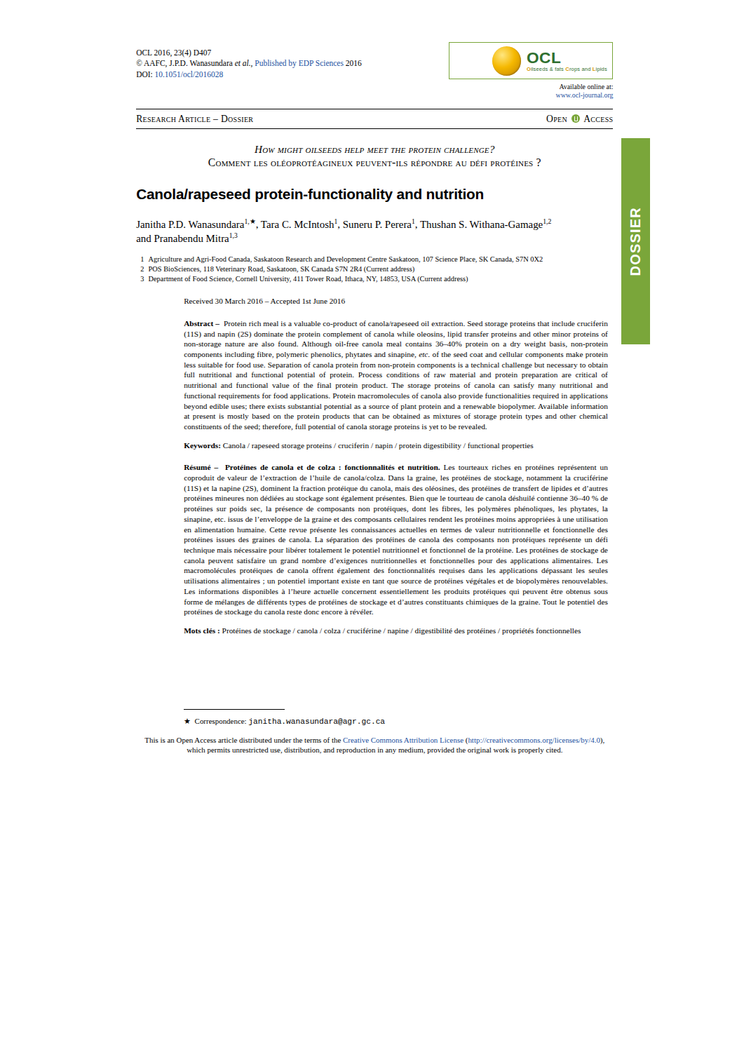DOSSIER
OCL 2016, 23(4) D407
© AAFC, J.P.D. Wanasundara et al., Published by EDP Sciences 2016
DOI: 10.1051/ocl/2016028
OCL
Oilseeds & fats Crops and Lipids
Available online at:
www.ocl-journal.org
Research Article – Dossier
Open Access
How might oilseeds help meet the protein challenge?
Comment les oléoprotéagineux peuvent-ils répondre au défi protéines ?
Canola/rapeseed protein-functionality and nutrition
Janitha P.D. Wanasundara1,★, Tara C. McIntosh1, Suneru P. Perera1, Thushan S. Withana-Gamage1,2
and Pranabendu Mitra1,3
1 Agriculture and Agri-Food Canada, Saskatoon Research and Development Centre Saskatoon, 107 Science Place, SK Canada, S7N 0X2
2 POS BioSciences, 118 Veterinary Road, Saskatoon, SK Canada S7N 2R4 (Current address)
3 Department of Food Science, Cornell University, 411 Tower Road, Ithaca, NY, 14853, USA (Current address)
Received 30 March 2016 – Accepted 1st June 2016
Abstract – Protein rich meal is a valuable co-product of canola/rapeseed oil extraction. Seed storage proteins that include cruciferin (11S) and napin (2S) dominate the protein complement of canola while oleosins, lipid transfer proteins and other minor proteins of non-storage nature are also found. Although oil-free canola meal contains 36–40% protein on a dry weight basis, non-protein components including fibre, polymeric phenolics, phytates and sinapine, etc. of the seed coat and cellular components make protein less suitable for food use. Separation of canola protein from non-protein components is a technical challenge but necessary to obtain full nutritional and functional potential of protein. Process conditions of raw material and protein preparation are critical of nutritional and functional value of the final protein product. The storage proteins of canola can satisfy many nutritional and functional requirements for food applications. Protein macromolecules of canola also provide functionalities required in applications beyond edible uses; there exists substantial potential as a source of plant protein and a renewable biopolymer. Available information at present is mostly based on the protein products that can be obtained as mixtures of storage protein types and other chemical constituents of the seed; therefore, full potential of canola storage proteins is yet to be revealed.
Keywords: Canola / rapeseed storage proteins / cruciferin / napin / protein digestibility / functional properties
Résumé – Protéines de canola et de colza : fonctionnalités et nutrition. Les tourteaux riches en protéines représentent un coproduit de valeur de l’extraction de l’huile de canola/colza. Dans la graine, les protéines de stockage, notamment la cruciférine (11S) et la napine (2S), dominent la fraction protéique du canola, mais des oléosines, des protéines de transfert de lipides et d’autres protéines mineures non dédiées au stockage sont également présentes. Bien que le tourteau de canola déshuilé contienne 36–40 % de protéines sur poids sec, la présence de composants non protéiques, dont les fibres, les polymères phénoliques, les phytates, la sinapine, etc. issus de l’enveloppe de la graine et des composants cellulaires rendent les protéines moins appropriées à une utilisation en alimentation humaine. Cette revue présente les connaissances actuelles en termes de valeur nutritionnelle et fonctionnelle des protéines issues des graines de canola. La séparation des protéines de canola des composants non protéiques représente un défi technique mais nécessaire pour libérer totalement le potentiel nutritionnel et fonctionnel de la protéine. Les protéines de stockage de canola peuvent satisfaire un grand nombre d’exigences nutritionnelles et fonctionnelles pour des applications alimentaires. Les macromolécules protéiques de canola offrent également des fonctionnalités requises dans les applications dépassant les seules utilisations alimentaires ; un potentiel important existe en tant que source de protéines végétales et de biopolymères renouvelables. Les informations disponibles à l’heure actuelle concernent essentiellement les produits protéiques qui peuvent être obtenus sous forme de mélanges de différents types de protéines de stockage et d’autres constituants chimiques de la graine. Tout le potentiel des protéines de stockage du canola reste donc encore à révéler.
Mots clés : Protéines de stockage / canola / colza / cruciférine / napine / digestibilité des protéines / propriétés fonctionnelles
★ Correspondence: janitha.wanasundara@agr.gc.ca
This is an Open Access article distributed under the terms of the Creative Commons Attribution License (http://creativecommons.org/licenses/by/4.0),
which permits unrestricted use, distribution, and reproduction in any medium, provided the original work is properly cited.